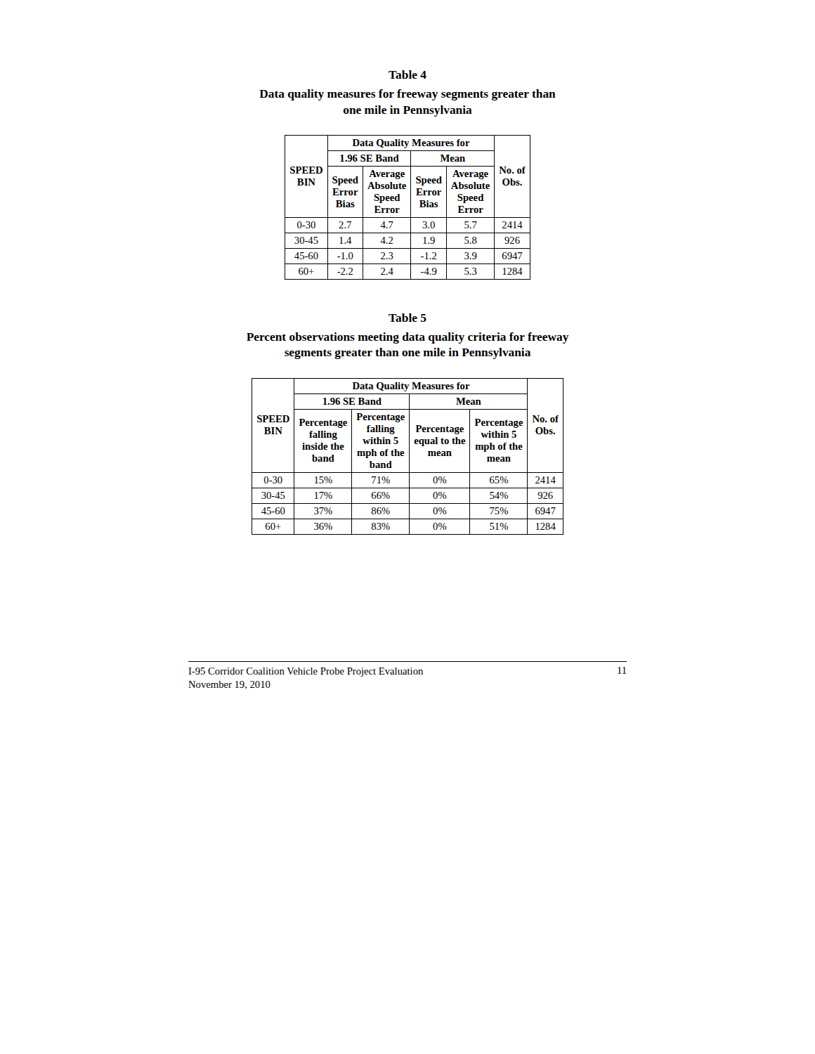Table 4
Data quality measures for freeway segments greater than
one mile in Pennsylvania
| SPEED BIN | Data Quality Measures for | No. of Obs. |
| --- | --- | --- |
| 1.96 SE Band | Mean |
| Speed Error Bias | Average Absolute Speed Error | Speed Error Bias | Average Absolute Speed Error |
| 0-30 | 2.7 | 4.7 | 3.0 | 5.7 | 2414 |
| 30-45 | 1.4 | 4.2 | 1.9 | 5.8 | 926 |
| 45-60 | -1.0 | 2.3 | -1.2 | 3.9 | 6947 |
| 60+ | -2.2 | 2.4 | -4.9 | 5.3 | 1284 |
Table 5
Percent observations meeting data quality criteria for freeway
segments greater than one mile in Pennsylvania
| SPEED BIN | Data Quality Measures for | No. of Obs. |
| --- | --- | --- |
| 1.96 SE Band | Mean |
| Percentage falling inside the band | Percentage falling within 5 mph of the band | Percentage equal to the mean | Percentage within 5 mph of the mean |
| 0-30 | 15% | 71% | 0% | 65% | 2414 |
| 30-45 | 17% | 66% | 0% | 54% | 926 |
| 45-60 | 37% | 86% | 0% | 75% | 6947 |
| 60+ | 36% | 83% | 0% | 51% | 1284 |
I-95 Corridor Coalition Vehicle Probe Project Evaluation
November 19, 2010
11